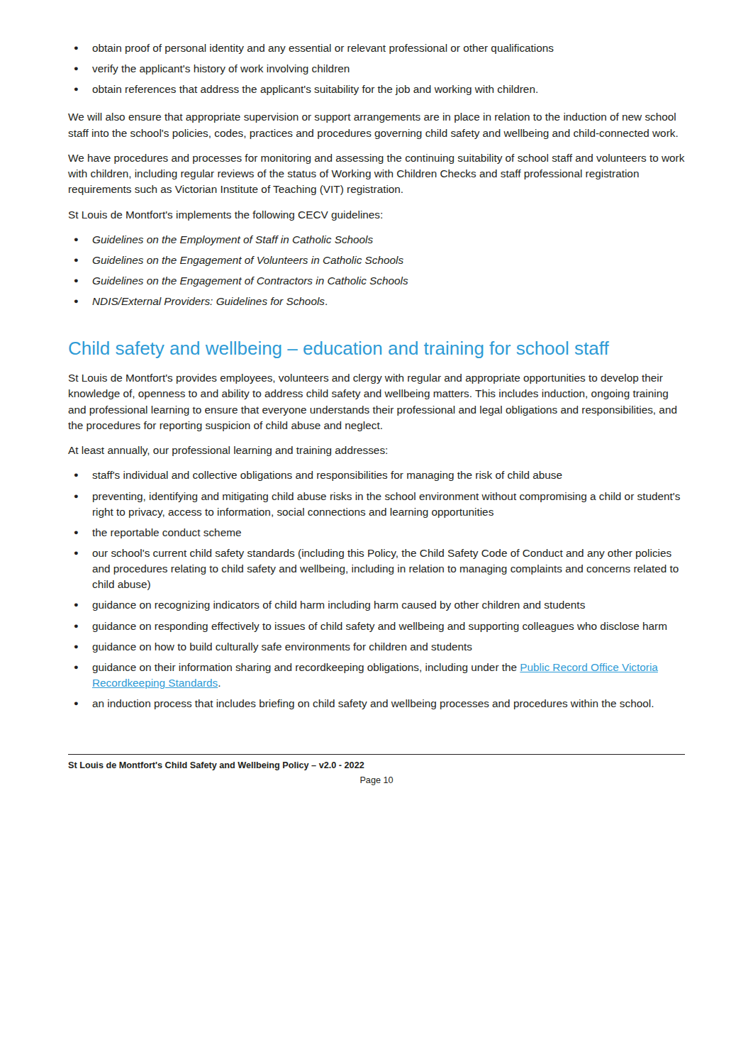obtain proof of personal identity and any essential or relevant professional or other qualifications
verify the applicant's history of work involving children
obtain references that address the applicant's suitability for the job and working with children.
We will also ensure that appropriate supervision or support arrangements are in place in relation to the induction of new school staff into the school's policies, codes, practices and procedures governing child safety and wellbeing and child-connected work.
We have procedures and processes for monitoring and assessing the continuing suitability of school staff and volunteers to work with children, including regular reviews of the status of Working with Children Checks and staff professional registration requirements such as Victorian Institute of Teaching (VIT) registration.
St Louis de Montfort's implements the following CECV guidelines:
Guidelines on the Employment of Staff in Catholic Schools
Guidelines on the Engagement of Volunteers in Catholic Schools
Guidelines on the Engagement of Contractors in Catholic Schools
NDIS/External Providers: Guidelines for Schools.
Child safety and wellbeing – education and training for school staff
St Louis de Montfort's provides employees, volunteers and clergy with regular and appropriate opportunities to develop their knowledge of, openness to and ability to address child safety and wellbeing matters. This includes induction, ongoing training and professional learning to ensure that everyone understands their professional and legal obligations and responsibilities, and the procedures for reporting suspicion of child abuse and neglect.
At least annually, our professional learning and training addresses:
staff's individual and collective obligations and responsibilities for managing the risk of child abuse
preventing, identifying and mitigating child abuse risks in the school environment without compromising a child or student's right to privacy, access to information, social connections and learning opportunities
the reportable conduct scheme
our school's current child safety standards (including this Policy, the Child Safety Code of Conduct and any other policies and procedures relating to child safety and wellbeing, including in relation to managing complaints and concerns related to child abuse)
guidance on recognizing indicators of child harm including harm caused by other children and students
guidance on responding effectively to issues of child safety and wellbeing and supporting colleagues who disclose harm
guidance on how to build culturally safe environments for children and students
guidance on their information sharing and recordkeeping obligations, including under the Public Record Office Victoria Recordkeeping Standards.
an induction process that includes briefing on child safety and wellbeing processes and procedures within the school.
St Louis de Montfort's Child Safety and Wellbeing Policy – v2.0 - 2022
Page 10